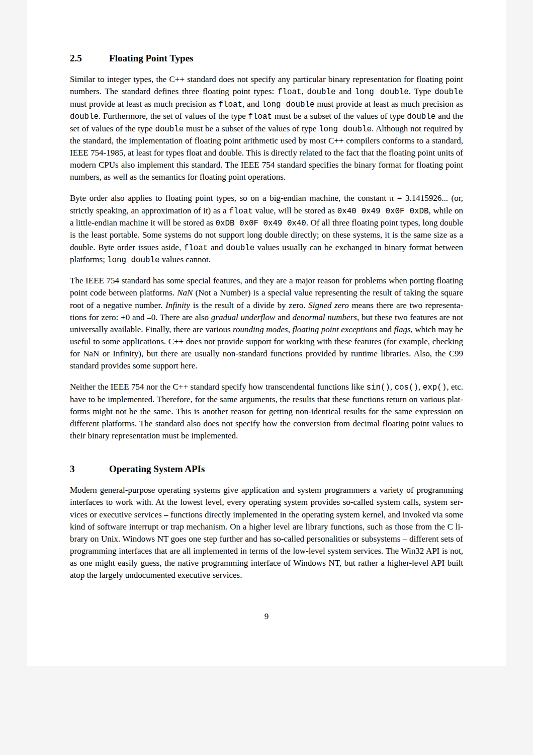2.5 Floating Point Types
Similar to integer types, the C++ standard does not specify any particular binary representation for floating point numbers. The standard defines three floating point types: float, double and long double. Type double must provide at least as much precision as float, and long double must provide at least as much precision as double. Furthermore, the set of values of the type float must be a subset of the values of type double and the set of values of the type double must be a subset of the values of type long double. Although not required by the standard, the implementation of floating point arithmetic used by most C++ compilers conforms to a standard, IEEE 754-1985, at least for types float and double. This is directly related to the fact that the floating point units of modern CPUs also implement this standard. The IEEE 754 standard specifies the binary format for floating point numbers, as well as the semantics for floating point operations.
Byte order also applies to floating point types, so on a big-endian machine, the constant π = 3.1415926... (or, strictly speaking, an approximation of it) as a float value, will be stored as 0x40 0x49 0x0F 0xDB, while on a little-endian machine it will be stored as 0xDB 0x0F 0x49 0x40. Of all three floating point types, long double is the least portable. Some systems do not support long double directly; on these systems, it is the same size as a double. Byte order issues aside, float and double values usually can be exchanged in binary format between platforms; long double values cannot.
The IEEE 754 standard has some special features, and they are a major reason for problems when porting floating point code between platforms. NaN (Not a Number) is a special value representing the result of taking the square root of a negative number. Infinity is the result of a divide by zero. Signed zero means there are two representations for zero: +0 and –0. There are also gradual underflow and denormal numbers, but these two features are not universally available. Finally, there are various rounding modes, floating point exceptions and flags, which may be useful to some applications. C++ does not provide support for working with these features (for example, checking for NaN or Infinity), but there are usually non-standard functions provided by runtime libraries. Also, the C99 standard provides some support here.
Neither the IEEE 754 nor the C++ standard specify how transcendental functions like sin(), cos(), exp(), etc. have to be implemented. Therefore, for the same arguments, the results that these functions return on various platforms might not be the same. This is another reason for getting non-identical results for the same expression on different platforms. The standard also does not specify how the conversion from decimal floating point values to their binary representation must be implemented.
3 Operating System APIs
Modern general-purpose operating systems give application and system programmers a variety of programming interfaces to work with. At the lowest level, every operating system provides so-called system calls, system services or executive services – functions directly implemented in the operating system kernel, and invoked via some kind of software interrupt or trap mechanism. On a higher level are library functions, such as those from the C library on Unix. Windows NT goes one step further and has so-called personalities or subsystems – different sets of programming interfaces that are all implemented in terms of the low-level system services. The Win32 API is not, as one might easily guess, the native programming interface of Windows NT, but rather a higher-level API built atop the largely undocumented executive services.
9